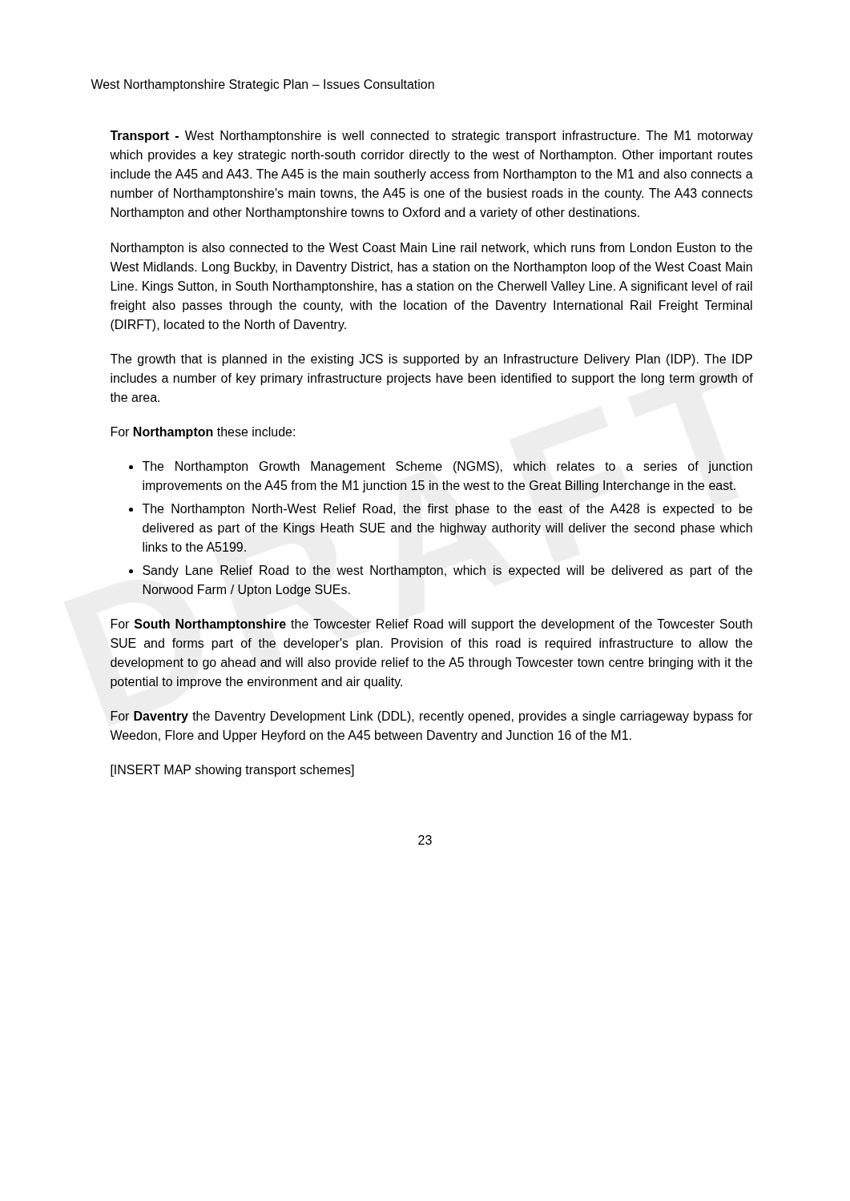DRAFT
West Northamptonshire Strategic Plan – Issues Consultation
Transport - West Northamptonshire is well connected to strategic transport infrastructure. The M1 motorway which provides a key strategic north-south corridor directly to the west of Northampton. Other important routes include the A45 and A43. The A45 is the main southerly access from Northampton to the M1 and also connects a number of Northamptonshire's main towns, the A45 is one of the busiest roads in the county. The A43 connects Northampton and other Northamptonshire towns to Oxford and a variety of other destinations.
Northampton is also connected to the West Coast Main Line rail network, which runs from London Euston to the West Midlands. Long Buckby, in Daventry District, has a station on the Northampton loop of the West Coast Main Line. Kings Sutton, in South Northamptonshire, has a station on the Cherwell Valley Line. A significant level of rail freight also passes through the county, with the location of the Daventry International Rail Freight Terminal (DIRFT), located to the North of Daventry.
The growth that is planned in the existing JCS is supported by an Infrastructure Delivery Plan (IDP). The IDP includes a number of key primary infrastructure projects have been identified to support the long term growth of the area.
For Northampton these include:
The Northampton Growth Management Scheme (NGMS), which relates to a series of junction improvements on the A45 from the M1 junction 15 in the west to the Great Billing Interchange in the east.
The Northampton North-West Relief Road, the first phase to the east of the A428 is expected to be delivered as part of the Kings Heath SUE and the highway authority will deliver the second phase which links to the A5199.
Sandy Lane Relief Road to the west Northampton, which is expected will be delivered as part of the Norwood Farm / Upton Lodge SUEs.
For South Northamptonshire the Towcester Relief Road will support the development of the Towcester South SUE and forms part of the developer's plan. Provision of this road is required infrastructure to allow the development to go ahead and will also provide relief to the A5 through Towcester town centre bringing with it the potential to improve the environment and air quality.
For Daventry the Daventry Development Link (DDL), recently opened, provides a single carriageway bypass for Weedon, Flore and Upper Heyford on the A45 between Daventry and Junction 16 of the M1.
[INSERT MAP showing transport schemes]
23